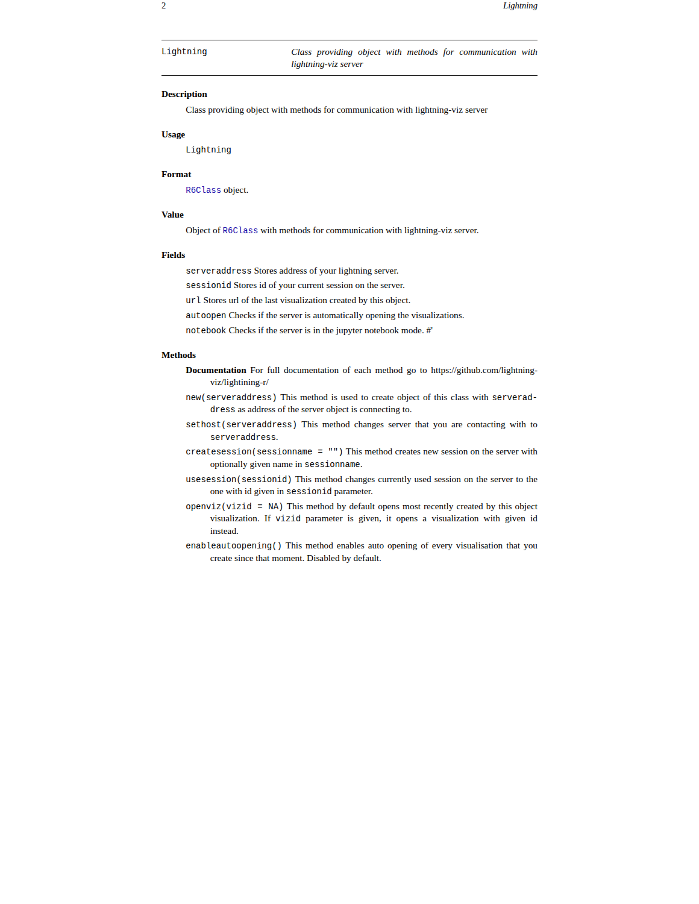2 Lightning
Lightning
Class providing object with methods for communication with lightning-viz server
Description
Class providing object with methods for communication with lightning-viz server
Usage
Lightning
Format
R6Class object.
Value
Object of R6Class with methods for communication with lightning-viz server.
Fields
serveraddress
Stores address of your lightning server.
sessionid
Stores id of your current session on the server.
url
Stores url of the last visualization created by this object.
autoopen
Checks if the server is automatically opening the visualizations.
notebook
Checks if the server is in the jupyter notebook mode. #'
Methods
Documentation
For full documentation of each method go to https://github.com/lightning-viz/lightining-r/
new(serveraddress)
This method is used to create object of this class with serveraddress as address of the server object is connecting to.
sethost(serveraddress)
This method changes server that you are contacting with to serveraddress.
createsession(sessionname = "")
This method creates new session on the server with optionally given name in sessionname.
usesession(sessionid)
This method changes currently used session on the server to the one with id given in sessionid parameter.
openviz(vizid = NA)
This method by default opens most recently created by this object visualization. If vizid parameter is given, it opens a visualization with given id instead.
enableautoopening()
This method enables auto opening of every visualisation that you create since that moment. Disabled by default.